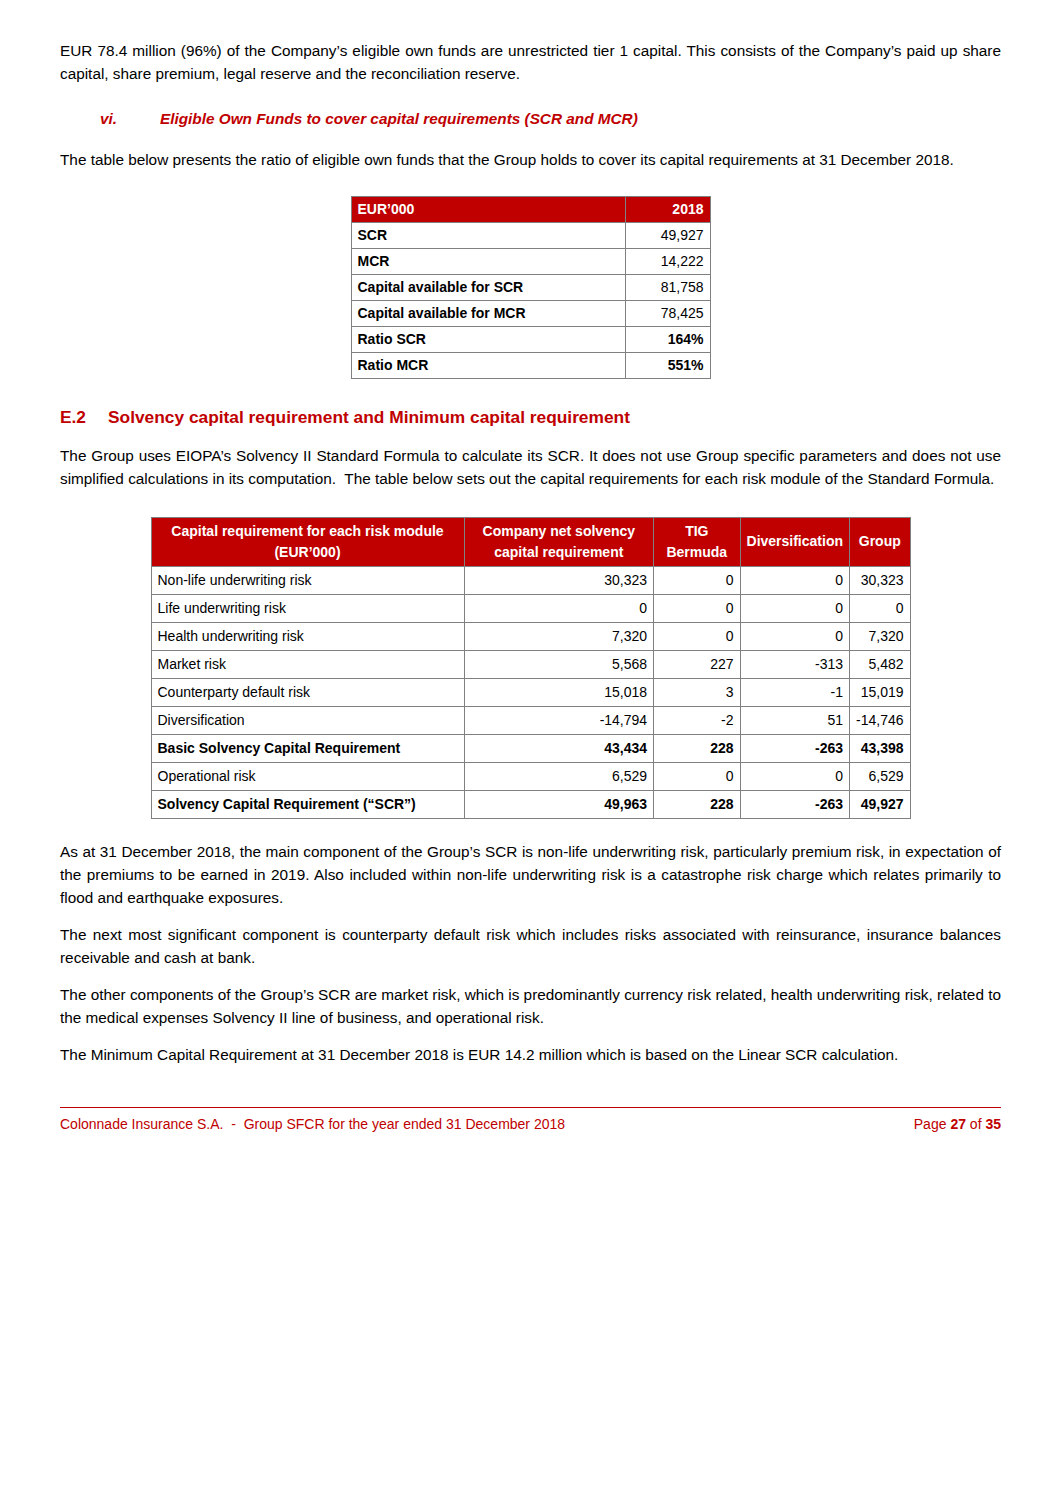EUR 78.4 million (96%) of the Company’s eligible own funds are unrestricted tier 1 capital. This consists of the Company’s paid up share capital, share premium, legal reserve and the reconciliation reserve.
vi. Eligible Own Funds to cover capital requirements (SCR and MCR)
The table below presents the ratio of eligible own funds that the Group holds to cover its capital requirements at 31 December 2018.
| EUR’000 | 2018 |
| --- | --- |
| SCR | 49,927 |
| MCR | 14,222 |
| Capital available for SCR | 81,758 |
| Capital available for MCR | 78,425 |
| Ratio SCR | 164% |
| Ratio MCR | 551% |
E.2 Solvency capital requirement and Minimum capital requirement
The Group uses EIOPA’s Solvency II Standard Formula to calculate its SCR. It does not use Group specific parameters and does not use simplified calculations in its computation. The table below sets out the capital requirements for each risk module of the Standard Formula.
| Capital requirement for each risk module (EUR’000) | Company net solvency capital requirement | TIG Bermuda | Diversification | Group |
| --- | --- | --- | --- | --- |
| Non-life underwriting risk | 30,323 | 0 | 0 | 30,323 |
| Life underwriting risk | 0 | 0 | 0 | 0 |
| Health underwriting risk | 7,320 | 0 | 0 | 7,320 |
| Market risk | 5,568 | 227 | -313 | 5,482 |
| Counterparty default risk | 15,018 | 3 | -1 | 15,019 |
| Diversification | -14,794 | -2 | 51 | -14,746 |
| Basic Solvency Capital Requirement | 43,434 | 228 | -263 | 43,398 |
| Operational risk | 6,529 | 0 | 0 | 6,529 |
| Solvency Capital Requirement (“SCR”) | 49,963 | 228 | -263 | 49,927 |
As at 31 December 2018, the main component of the Group’s SCR is non-life underwriting risk, particularly premium risk, in expectation of the premiums to be earned in 2019. Also included within non-life underwriting risk is a catastrophe risk charge which relates primarily to flood and earthquake exposures.
The next most significant component is counterparty default risk which includes risks associated with reinsurance, insurance balances receivable and cash at bank.
The other components of the Group’s SCR are market risk, which is predominantly currency risk related, health underwriting risk, related to the medical expenses Solvency II line of business, and operational risk.
The Minimum Capital Requirement at 31 December 2018 is EUR 14.2 million which is based on the Linear SCR calculation.
Colonnade Insurance S.A. - Group SFCR for the year ended 31 December 2018
Page 27 of 35